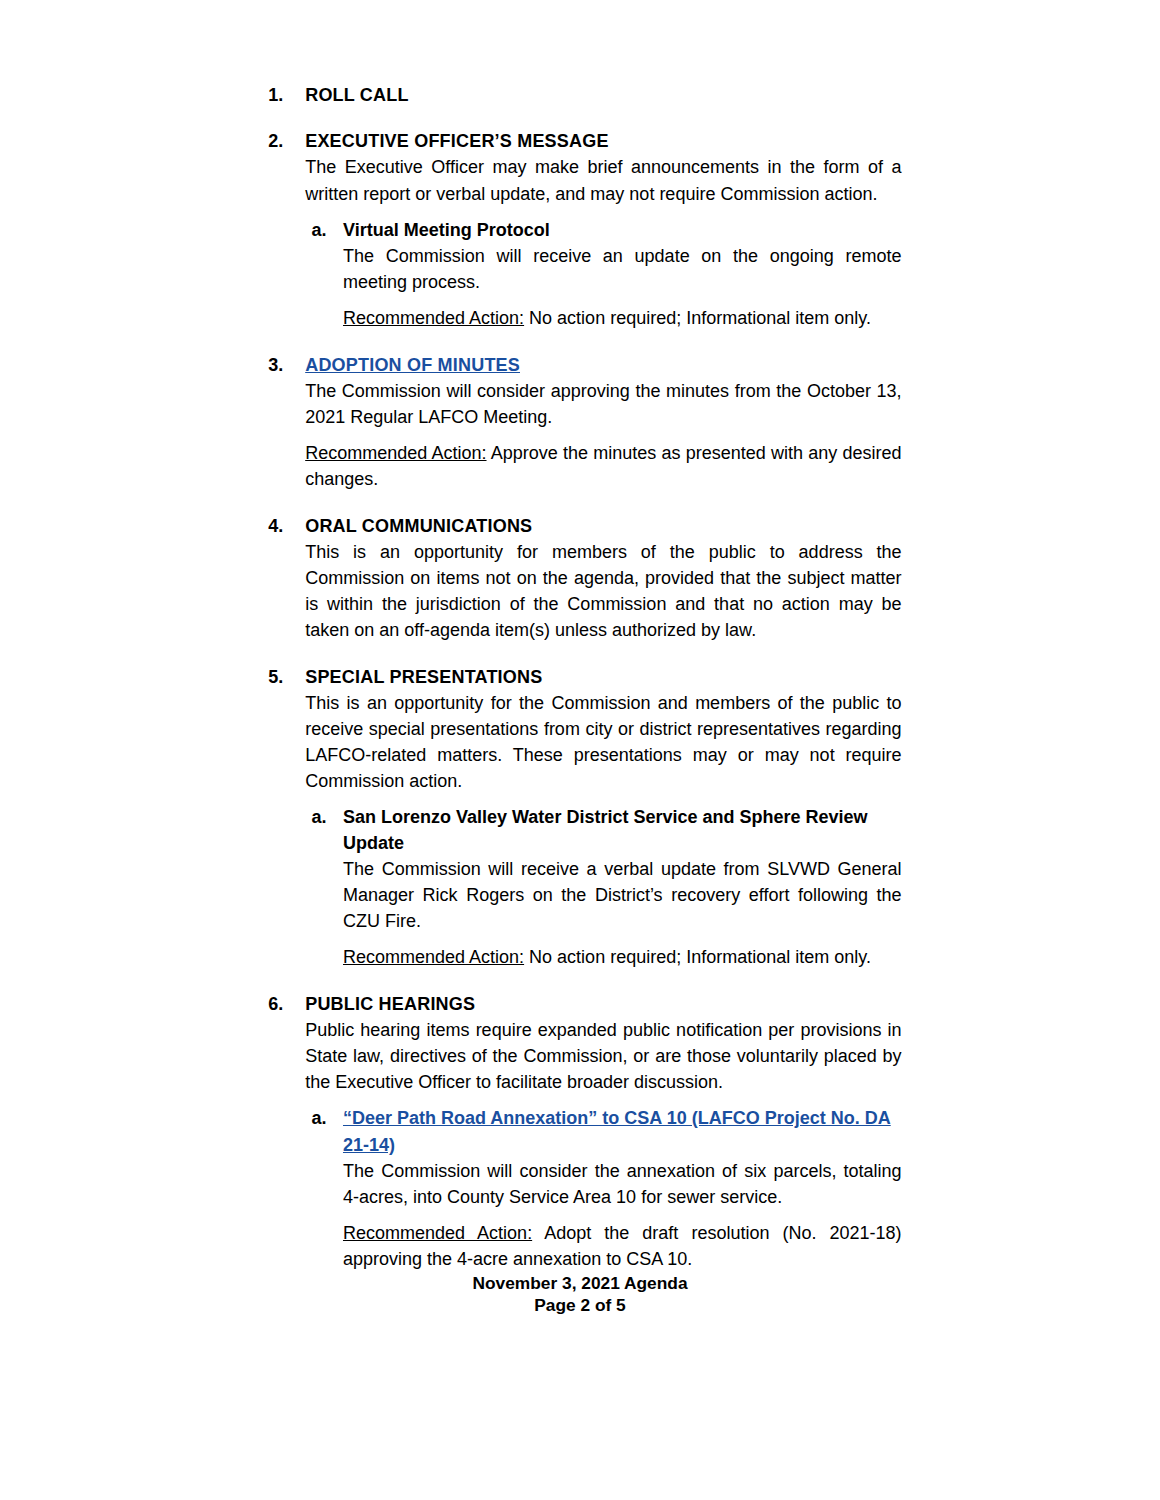Roll Call
Executive Officer’s Message
The Executive Officer may make brief announcements in the form of a written report or verbal update, and may not require Commission action.
Virtual Meeting Protocol
The Commission will receive an update on the ongoing remote meeting process.
Recommended Action: No action required; Informational item only.
Adoption of Minutes
The Commission will consider approving the minutes from the October 13, 2021 Regular LAFCO Meeting.
Recommended Action: Approve the minutes as presented with any desired changes.
Oral Communications
This is an opportunity for members of the public to address the Commission on items not on the agenda, provided that the subject matter is within the jurisdiction of the Commission and that no action may be taken on an off-agenda item(s) unless authorized by law.
Special Presentations
This is an opportunity for the Commission and members of the public to receive special presentations from city or district representatives regarding LAFCO-related matters. These presentations may or may not require Commission action.
San Lorenzo Valley Water District Service and Sphere Review Update
The Commission will receive a verbal update from SLVWD General Manager Rick Rogers on the District’s recovery effort following the CZU Fire.
Recommended Action: No action required; Informational item only.
Public Hearings
Public hearing items require expanded public notification per provisions in State law, directives of the Commission, or are those voluntarily placed by the Executive Officer to facilitate broader discussion.
“Deer Path Road Annexation” to CSA 10 (LAFCO Project No. DA 21-14)
The Commission will consider the annexation of six parcels, totaling 4-acres, into County Service Area 10 for sewer service.
Recommended Action: Adopt the draft resolution (No. 2021-18) approving the 4-acre annexation to CSA 10.
November 3, 2021 Agenda
Page 2 of 5